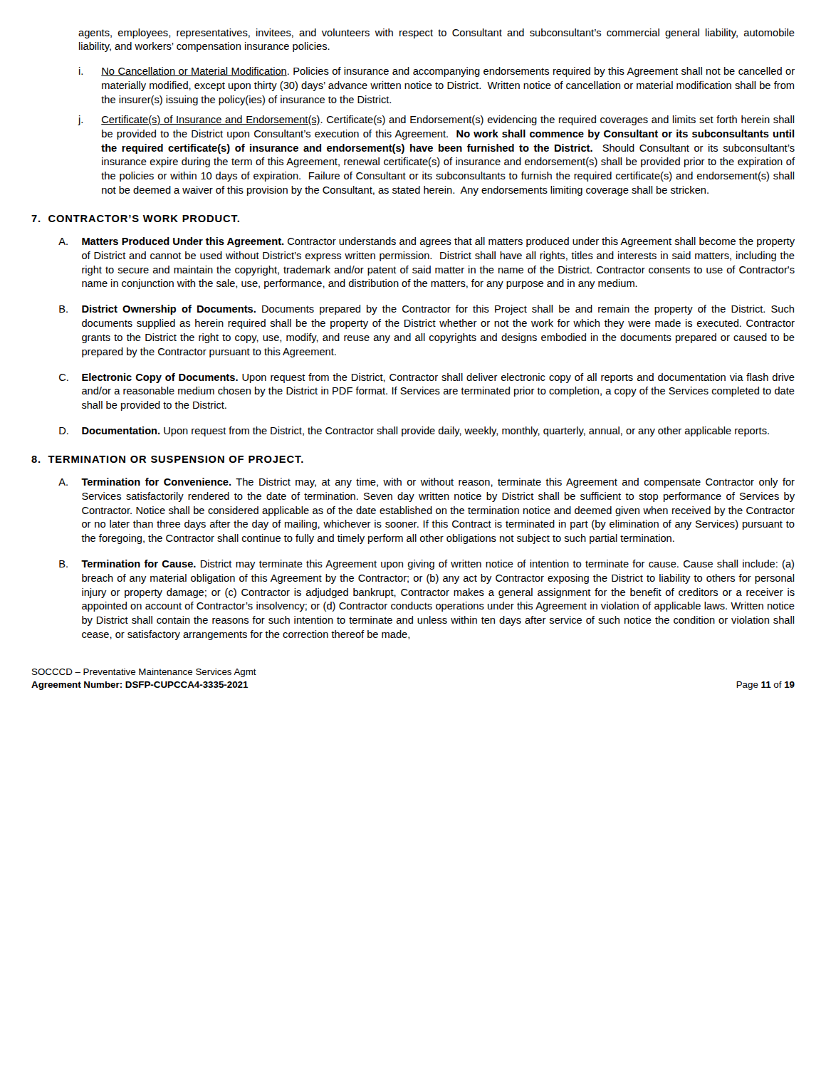agents, employees, representatives, invitees, and volunteers with respect to Consultant and subconsultant’s commercial general liability, automobile liability, and workers’ compensation insurance policies.
i. No Cancellation or Material Modification. Policies of insurance and accompanying endorsements required by this Agreement shall not be cancelled or materially modified, except upon thirty (30) days’ advance written notice to District. Written notice of cancellation or material modification shall be from the insurer(s) issuing the policy(ies) of insurance to the District.
j. Certificate(s) of Insurance and Endorsement(s). Certificate(s) and Endorsement(s) evidencing the required coverages and limits set forth herein shall be provided to the District upon Consultant’s execution of this Agreement. No work shall commence by Consultant or its subconsultants until the required certificate(s) of insurance and endorsement(s) have been furnished to the District. Should Consultant or its subconsultant’s insurance expire during the term of this Agreement, renewal certificate(s) of insurance and endorsement(s) shall be provided prior to the expiration of the policies or within 10 days of expiration. Failure of Consultant or its subconsultants to furnish the required certificate(s) and endorsement(s) shall not be deemed a waiver of this provision by the Consultant, as stated herein. Any endorsements limiting coverage shall be stricken.
7. CONTRACTOR’S WORK PRODUCT.
A. Matters Produced Under this Agreement. Contractor understands and agrees that all matters produced under this Agreement shall become the property of District and cannot be used without District’s express written permission. District shall have all rights, titles and interests in said matters, including the right to secure and maintain the copyright, trademark and/or patent of said matter in the name of the District. Contractor consents to use of Contractor's name in conjunction with the sale, use, performance, and distribution of the matters, for any purpose and in any medium.
B. District Ownership of Documents. Documents prepared by the Contractor for this Project shall be and remain the property of the District. Such documents supplied as herein required shall be the property of the District whether or not the work for which they were made is executed. Contractor grants to the District the right to copy, use, modify, and reuse any and all copyrights and designs embodied in the documents prepared or caused to be prepared by the Contractor pursuant to this Agreement.
C. Electronic Copy of Documents. Upon request from the District, Contractor shall deliver electronic copy of all reports and documentation via flash drive and/or a reasonable medium chosen by the District in PDF format. If Services are terminated prior to completion, a copy of the Services completed to date shall be provided to the District.
D. Documentation. Upon request from the District, the Contractor shall provide daily, weekly, monthly, quarterly, annual, or any other applicable reports.
8. TERMINATION OR SUSPENSION OF PROJECT.
A. Termination for Convenience. The District may, at any time, with or without reason, terminate this Agreement and compensate Contractor only for Services satisfactorily rendered to the date of termination. Seven day written notice by District shall be sufficient to stop performance of Services by Contractor. Notice shall be considered applicable as of the date established on the termination notice and deemed given when received by the Contractor or no later than three days after the day of mailing, whichever is sooner. If this Contract is terminated in part (by elimination of any Services) pursuant to the foregoing, the Contractor shall continue to fully and timely perform all other obligations not subject to such partial termination.
B. Termination for Cause. District may terminate this Agreement upon giving of written notice of intention to terminate for cause. Cause shall include: (a) breach of any material obligation of this Agreement by the Contractor; or (b) any act by Contractor exposing the District to liability to others for personal injury or property damage; or (c) Contractor is adjudged bankrupt, Contractor makes a general assignment for the benefit of creditors or a receiver is appointed on account of Contractor’s insolvency; or (d) Contractor conducts operations under this Agreement in violation of applicable laws. Written notice by District shall contain the reasons for such intention to terminate and unless within ten days after service of such notice the condition or violation shall cease, or satisfactory arrangements for the correction thereof be made,
SOCCCD – Preventative Maintenance Services Agmt
Agreement Number: DSFP-CUPCCA4-3335-2021
Page 11 of 19